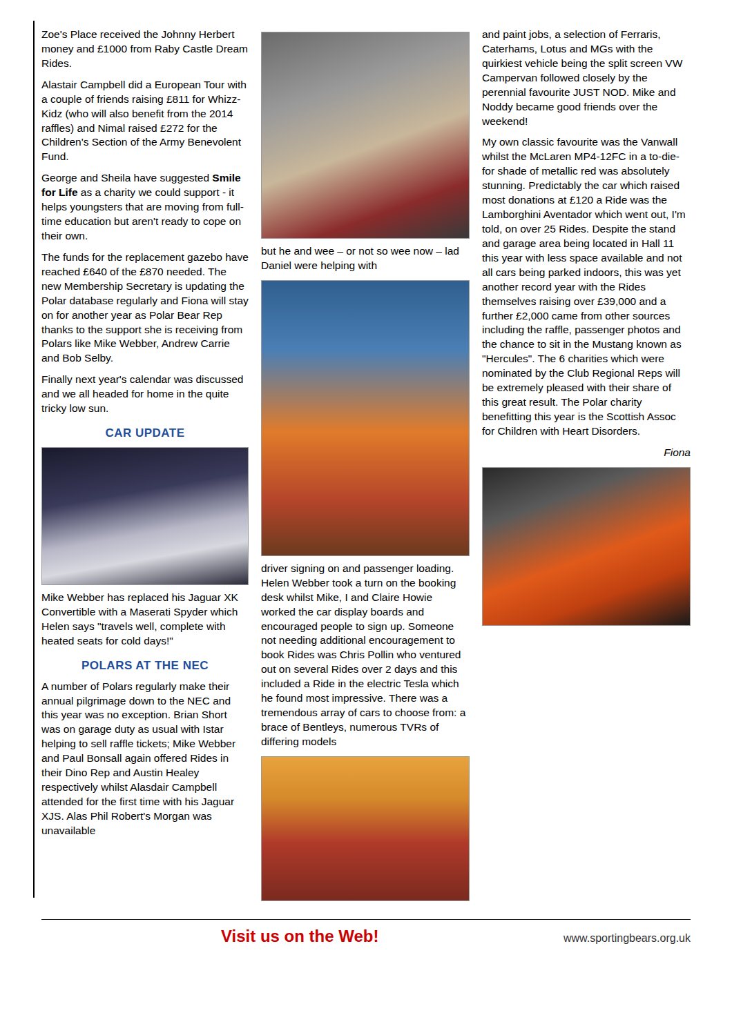Zoe's Place received the Johnny Herbert money and £1000 from Raby Castle Dream Rides.
Alastair Campbell did a European Tour with a couple of friends raising £811 for Whizz-Kidz (who will also benefit from the 2014 raffles) and Nimal raised £272 for the Children's Section of the Army Benevolent Fund.
George and Sheila have suggested Smile for Life as a charity we could support - it helps youngsters that are moving from full-time education but aren't ready to cope on their own.
The funds for the replacement gazebo have reached £640 of the £870 needed. The new Membership Secretary is updating the Polar database regularly and Fiona will stay on for another year as Polar Bear Rep thanks to the support she is receiving from Polars like Mike Webber, Andrew Carrie and Bob Selby.
Finally next year's calendar was discussed and we all headed for home in the quite tricky low sun.
CAR UPDATE
Mike Webber has replaced his Jaguar XK Convertible with a Maserati Spyder which Helen says "travels well, complete with heated seats for cold days!"
POLARS AT THE NEC
A number of Polars regularly make their annual pilgrimage down to the NEC and this year was no exception. Brian Short was on garage duty as usual with Istar helping to sell raffle tickets; Mike Webber and Paul Bonsall again offered Rides in their Dino Rep and Austin Healey respectively whilst Alasdair Campbell attended for the first time with his Jaguar XJS. Alas Phil Robert's Morgan was unavailable
but he and wee – or not so wee now – lad Daniel were helping with
driver signing on and passenger loading. Helen Webber took a turn on the booking desk whilst Mike, I and Claire Howie worked the car display boards and encouraged people to sign up. Someone not needing additional encouragement to book Rides was Chris Pollin who ventured out on several Rides over 2 days and this included a Ride in the electric Tesla which he found most impressive. There was a tremendous array of cars to choose from: a brace of Bentleys, numerous TVRs of differing models
and paint jobs, a selection of Ferraris, Caterhams, Lotus and MGs with the quirkiest vehicle being the split screen VW Campervan followed closely by the perennial favourite JUST NOD. Mike and Noddy became good friends over the weekend!
My own classic favourite was the Vanwall whilst the McLaren MP4-12FC in a to-die-for shade of metallic red was absolutely stunning. Predictably the car which raised most donations at £120 a Ride was the Lamborghini Aventador which went out, I'm told, on over 25 Rides. Despite the stand and garage area being located in Hall 11 this year with less space available and not all cars being parked indoors, this was yet another record year with the Rides themselves raising over £39,000 and a further £2,000 came from other sources including the raffle, passenger photos and the chance to sit in the Mustang known as "Hercules". The 6 charities which were nominated by the Club Regional Reps will be extremely pleased with their share of this great result. The Polar charity benefitting this year is the Scottish Assoc for Children with Heart Disorders.
Fiona
Visit us on the Web! www.sportingbears.org.uk